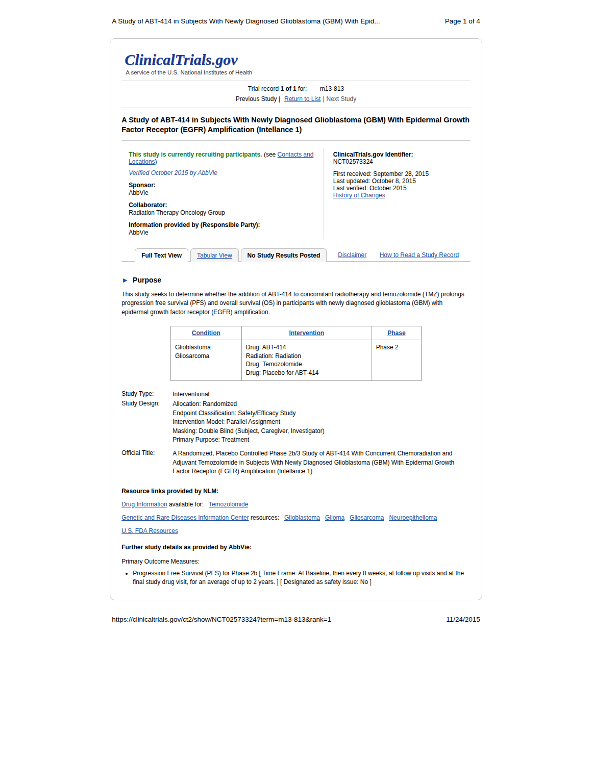A Study of ABT-414 in Subjects With Newly Diagnosed Glioblastoma (GBM) With Epid...
Page 1 of 4
ClinicalTrials.gov
A service of the U.S. National Institutes of Health
Trial record 1 of 1 for: m13-813
Previous Study | Return to List|Next Study
A Study of ABT-414 in Subjects With Newly Diagnosed Glioblastoma (GBM) With Epidermal Growth Factor Receptor (EGFR) Amplification (Intellance 1)
This study is currently recruiting participants. (see Contacts and Locations)
Verified October 2015 by AbbVie
Sponsor:
AbbVie
Collaborator:
Radiation Therapy Oncology Group
Information provided by (Responsible Party):
AbbVie
ClinicalTrials.gov Identifier:
NCT02573324
First received: September 28, 2015
Last updated: October 8, 2015
Last verified: October 2015
History of Changes
Full Text View
Tabular View
No Study Results Posted
Disclaimer How to Read a Study Record
►
Purpose
This study seeks to determine whether the addition of ABT-414 to concomitant radiotherapy and temozolomide (TMZ) prolongs progression free survival (PFS) and overall survival (OS) in participants with newly diagnosed glioblastoma (GBM) with epidermal growth factor receptor (EGFR) amplification.
| Condition | Intervention | Phase |
| --- | --- | --- |
| Glioblastoma Gliosarcoma | Drug: ABT-414 Radiation: Radiation Drug: Temozolomide Drug: Placebo for ABT-414 | Phase 2 |
Study Type:
Interventional
Study Design:
Allocation: Randomized Endpoint Classification: Safety/Efficacy Study Intervention Model: Parallel Assignment Masking: Double Blind (Subject, Caregiver, Investigator) Primary Purpose: Treatment
Official Title:
A Randomized, Placebo Controlled Phase 2b/3 Study of ABT-414 With Concurrent Chemoradiation and Adjuvant Temozolomide in Subjects With Newly Diagnosed Glioblastoma (GBM) With Epidermal Growth Factor Receptor (EGFR) Amplification (Intellance 1)
Resource links provided by NLM:
Drug Information available for: Temozolomide
Genetic and Rare Diseases Information Center resources: Glioblastoma Glioma Gliosarcoma Neuroepithelioma
U.S. FDA Resources
Further study details as provided by AbbVie:
Primary Outcome Measures:
Progression Free Survival (PFS) for Phase 2b [ Time Frame: At Baseline, then every 8 weeks, at follow up visits and at the final study drug visit, for an average of up to 2 years. ] [ Designated as safety issue: No ]
https://clinicaltrials.gov/ct2/show/NCT02573324?term=m13-813&rank=1
11/24/2015